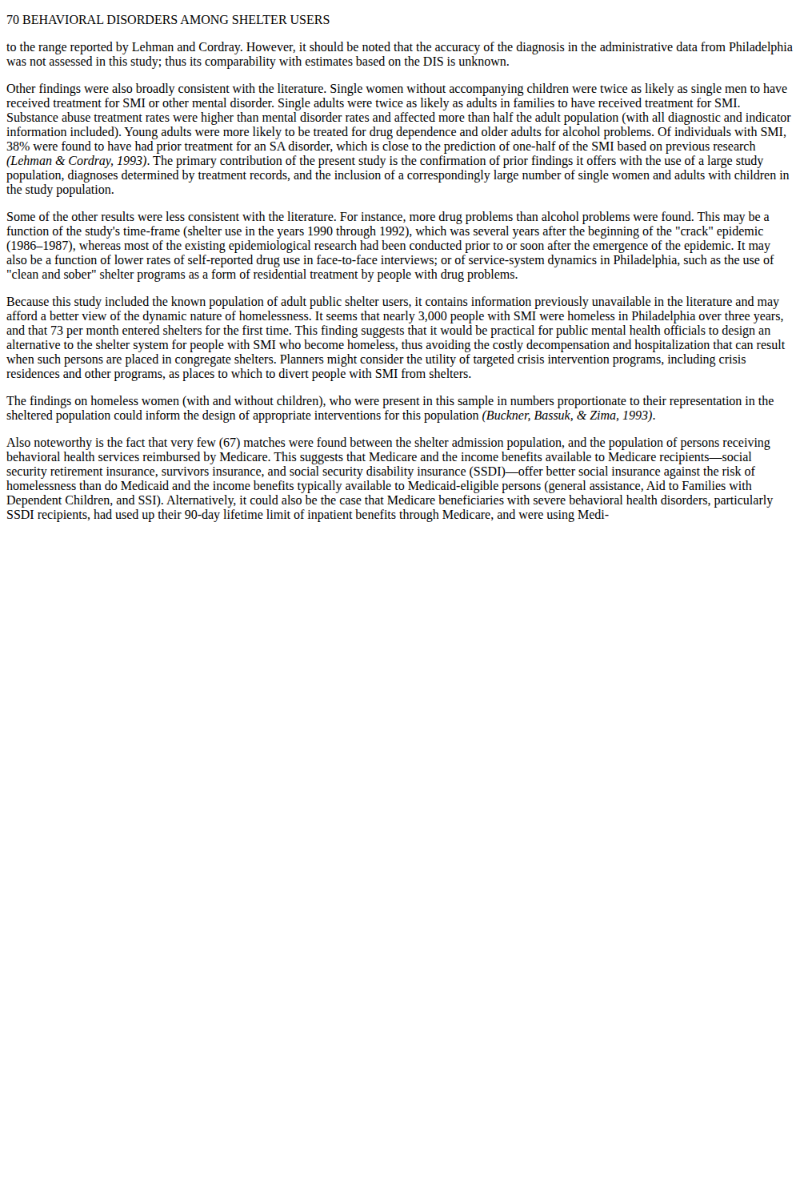70 BEHAVIORAL DISORDERS AMONG SHELTER USERS
to the range reported by Lehman and Cordray. However, it should be noted that the accuracy of the diagnosis in the administrative data from Philadelphia was not assessed in this study; thus its comparability with estimates based on the DIS is unknown.
Other findings were also broadly consistent with the literature. Single women without accompanying children were twice as likely as single men to have received treatment for SMI or other mental disorder. Single adults were twice as likely as adults in families to have received treatment for SMI. Substance abuse treatment rates were higher than mental disorder rates and affected more than half the adult population (with all diagnostic and indicator information included). Young adults were more likely to be treated for drug dependence and older adults for alcohol problems. Of individuals with SMI, 38% were found to have had prior treatment for an SA disorder, which is close to the prediction of one-half of the SMI based on previous research (Lehman & Cordray, 1993). The primary contribution of the present study is the confirmation of prior findings it offers with the use of a large study population, diagnoses determined by treatment records, and the inclusion of a correspondingly large number of single women and adults with children in the study population.
Some of the other results were less consistent with the literature. For instance, more drug problems than alcohol problems were found. This may be a function of the study's time-frame (shelter use in the years 1990 through 1992), which was several years after the beginning of the "crack" epidemic (1986–1987), whereas most of the existing epidemiological research had been conducted prior to or soon after the emergence of the epidemic. It may also be a function of lower rates of self-reported drug use in face-to-face interviews; or of service-system dynamics in Philadelphia, such as the use of "clean and sober" shelter programs as a form of residential treatment by people with drug problems.
Because this study included the known population of adult public shelter users, it contains information previously unavailable in the literature and may afford a better view of the dynamic nature of homelessness. It seems that nearly 3,000 people with SMI were homeless in Philadelphia over three years, and that 73 per month entered shelters for the first time. This finding suggests that it would be practical for public mental health officials to design an alternative to the shelter system for people with SMI who become homeless, thus avoiding the costly decompensation and hospitalization that can result when such persons are placed in congregate shelters. Planners might consider the utility of targeted crisis intervention programs, including crisis residences and other programs, as places to which to divert people with SMI from shelters.
The findings on homeless women (with and without children), who were present in this sample in numbers proportionate to their representation in the sheltered population could inform the design of appropriate interventions for this population (Buckner, Bassuk, & Zima, 1993).
Also noteworthy is the fact that very few (67) matches were found between the shelter admission population, and the population of persons receiving behavioral health services reimbursed by Medicare. This suggests that Medicare and the income benefits available to Medicare recipients—social security retirement insurance, survivors insurance, and social security disability insurance (SSDI)—offer better social insurance against the risk of homelessness than do Medicaid and the income benefits typically available to Medicaid-eligible persons (general assistance, Aid to Families with Dependent Children, and SSI). Alternatively, it could also be the case that Medicare beneficiaries with severe behavioral health disorders, particularly SSDI recipients, had used up their 90-day lifetime limit of inpatient benefits through Medicare, and were using Medi-